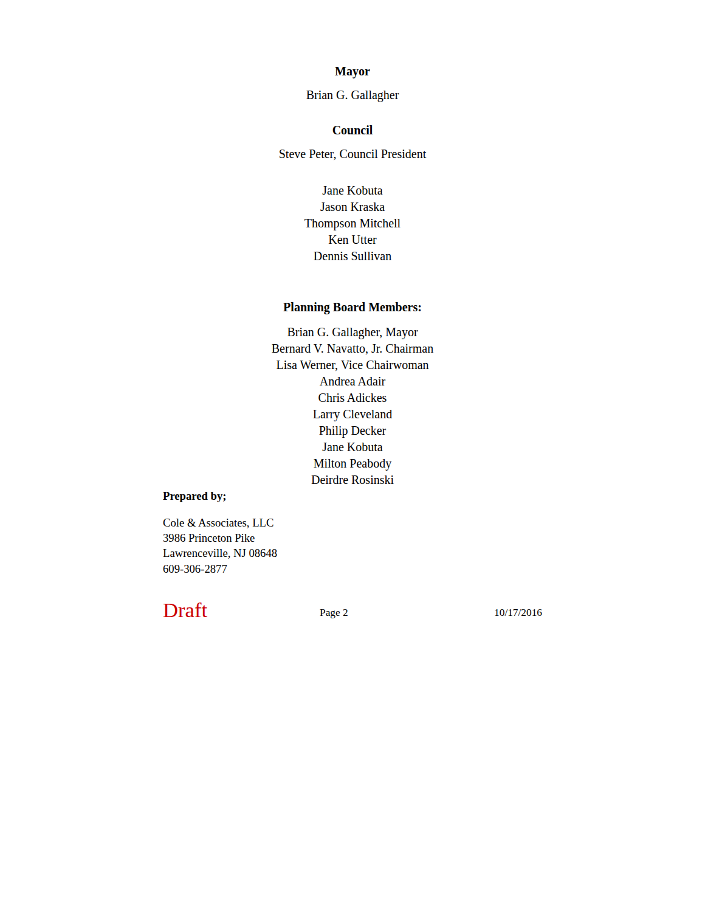Mayor
Brian G. Gallagher
Council
Steve Peter, Council President
Jane Kobuta
Jason Kraska
Thompson Mitchell
Ken Utter
Dennis Sullivan
Planning Board Members:
Brian G. Gallagher, Mayor
Bernard V. Navatto, Jr. Chairman
Lisa Werner, Vice Chairwoman
Andrea Adair
Chris Adickes
Larry Cleveland
Philip Decker
Jane Kobuta
Milton Peabody
Deirdre Rosinski
Prepared by;
Cole & Associates, LLC
3986 Princeton Pike
Lawrenceville, NJ 08648
609-306-2877
Draft
Page 2
10/17/2016